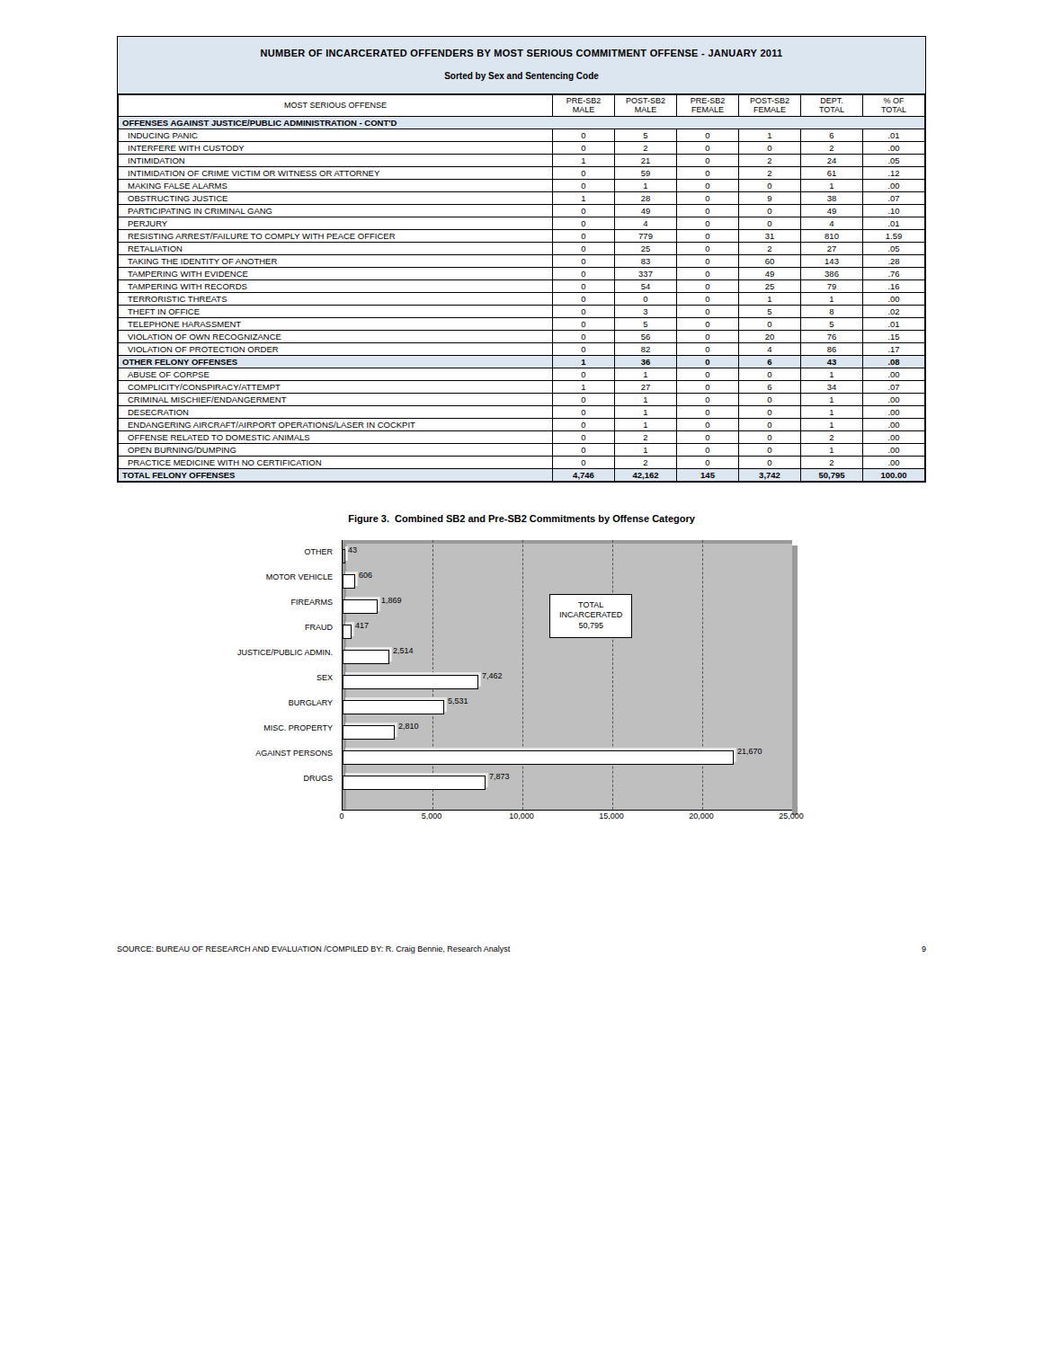NUMBER OF INCARCERATED OFFENDERS BY MOST SERIOUS COMMITMENT OFFENSE - JANUARY 2011
Sorted by Sex and Sentencing Code
| MOST SERIOUS OFFENSE | PRE-SB2 MALE | POST-SB2 MALE | PRE-SB2 FEMALE | POST-SB2 FEMALE | DEPT. TOTAL | % OF TOTAL |
| --- | --- | --- | --- | --- | --- | --- |
| OFFENSES AGAINST JUSTICE/PUBLIC ADMINISTRATION - CONT'D |
| INDUCING PANIC | 0 | 5 | 0 | 1 | 6 | .01 |
| INTERFERE WITH CUSTODY | 0 | 2 | 0 | 0 | 2 | .00 |
| INTIMIDATION | 1 | 21 | 0 | 2 | 24 | .05 |
| INTIMIDATION OF CRIME VICTIM OR WITNESS OR ATTORNEY | 0 | 59 | 0 | 2 | 61 | .12 |
| MAKING FALSE ALARMS | 0 | 1 | 0 | 0 | 1 | .00 |
| OBSTRUCTING JUSTICE | 1 | 28 | 0 | 9 | 38 | .07 |
| PARTICIPATING IN CRIMINAL GANG | 0 | 49 | 0 | 0 | 49 | .10 |
| PERJURY | 0 | 4 | 0 | 0 | 4 | .01 |
| RESISTING ARREST/FAILURE TO COMPLY WITH PEACE OFFICER | 0 | 779 | 0 | 31 | 810 | 1.59 |
| RETALIATION | 0 | 25 | 0 | 2 | 27 | .05 |
| TAKING THE IDENTITY OF ANOTHER | 0 | 83 | 0 | 60 | 143 | .28 |
| TAMPERING WITH EVIDENCE | 0 | 337 | 0 | 49 | 386 | .76 |
| TAMPERING WITH RECORDS | 0 | 54 | 0 | 25 | 79 | .16 |
| TERRORISTIC THREATS | 0 | 0 | 0 | 1 | 1 | .00 |
| THEFT IN OFFICE | 0 | 3 | 0 | 5 | 8 | .02 |
| TELEPHONE HARASSMENT | 0 | 5 | 0 | 0 | 5 | .01 |
| VIOLATION OF OWN RECOGNIZANCE | 0 | 56 | 0 | 20 | 76 | .15 |
| VIOLATION OF PROTECTION ORDER | 0 | 82 | 0 | 4 | 86 | .17 |
| OTHER FELONY OFFENSES | 1 | 36 | 0 | 6 | 43 | .08 |
| ABUSE OF CORPSE | 0 | 1 | 0 | 0 | 1 | .00 |
| COMPLICITY/CONSPIRACY/ATTEMPT | 1 | 27 | 0 | 6 | 34 | .07 |
| CRIMINAL MISCHIEF/ENDANGERMENT | 0 | 1 | 0 | 0 | 1 | .00 |
| DESECRATION | 0 | 1 | 0 | 0 | 1 | .00 |
| ENDANGERING AIRCRAFT/AIRPORT OPERATIONS/LASER IN COCKPIT | 0 | 1 | 0 | 0 | 1 | .00 |
| OFFENSE RELATED TO DOMESTIC ANIMALS | 0 | 2 | 0 | 0 | 2 | .00 |
| OPEN BURNING/DUMPING | 0 | 1 | 0 | 0 | 1 | .00 |
| PRACTICE MEDICINE WITH NO CERTIFICATION | 0 | 2 | 0 | 0 | 2 | .00 |
| TOTAL FELONY OFFENSES | 4,746 | 42,162 | 145 | 3,742 | 50,795 | 100.00 |
Figure 3. Combined SB2 and Pre-SB2 Commitments by Offense Category
43
606
1,869
417
2,514
7,462
5,531
2,810
21,670
7,873
TOTAL
INCARCERATED
50,795
OTHER
MOTOR VEHICLE
FIREARMS
FRAUD
JUSTICE/PUBLIC ADMIN.
SEX
BURGLARY
MISC. PROPERTY
AGAINST PERSONS
DRUGS
0
5,000
10,000
15,000
20,000
25,000
SOURCE: BUREAU OF RESEARCH AND EVALUATION /COMPILED BY: R. Craig Bennie, Research Analyst
9